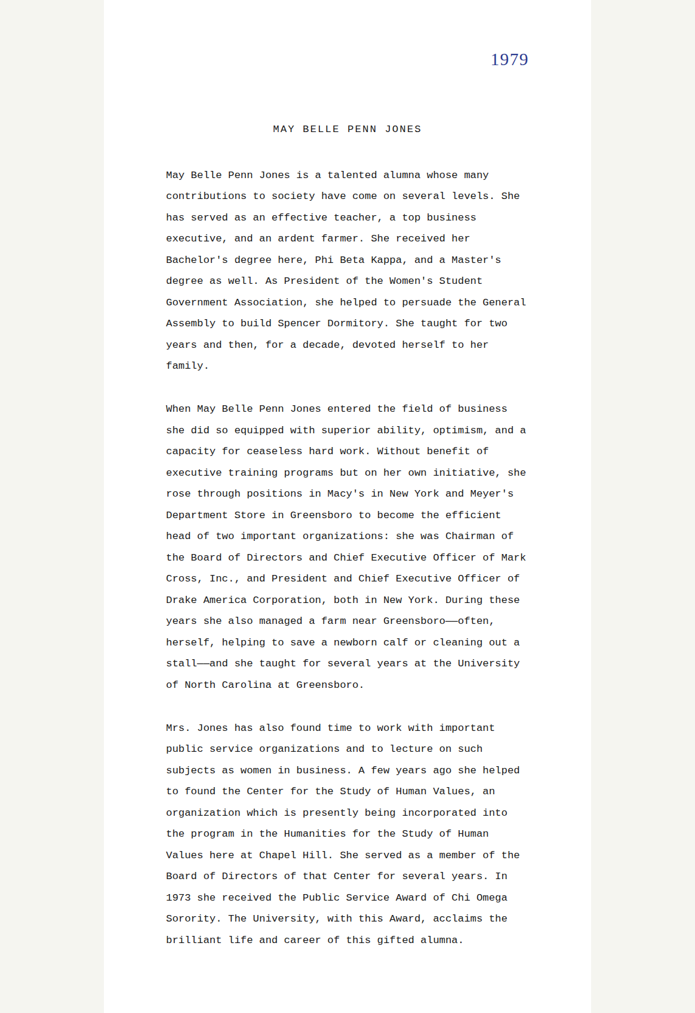1979
MAY BELLE PENN JONES
May Belle Penn Jones is a talented alumna whose many contributions to society have come on several levels. She has served as an effective teacher, a top business executive, and an ardent farmer. She received her Bachelor's degree here, Phi Beta Kappa, and a Master's degree as well. As President of the Women's Student Government Association, she helped to persuade the General Assembly to build Spencer Dormitory. She taught for two years and then, for a decade, devoted herself to her family.
When May Belle Penn Jones entered the field of business she did so equipped with superior ability, optimism, and a capacity for ceaseless hard work. Without benefit of executive training programs but on her own initiative, she rose through positions in Macy's in New York and Meyer's Department Store in Greensboro to become the efficient head of two important organizations: she was Chairman of the Board of Directors and Chief Executive Officer of Mark Cross, Inc., and President and Chief Executive Officer of Drake America Corporation, both in New York. During these years she also managed a farm near Greensboro——often, herself, helping to save a newborn calf or cleaning out a stall——and she taught for several years at the University of North Carolina at Greensboro.
Mrs. Jones has also found time to work with important public service organizations and to lecture on such subjects as women in business. A few years ago she helped to found the Center for the Study of Human Values, an organization which is presently being incorporated into the program in the Humanities for the Study of Human Values here at Chapel Hill. She served as a member of the Board of Directors of that Center for several years. In 1973 she received the Public Service Award of Chi Omega Sorority. The University, with this Award, acclaims the brilliant life and career of this gifted alumna.